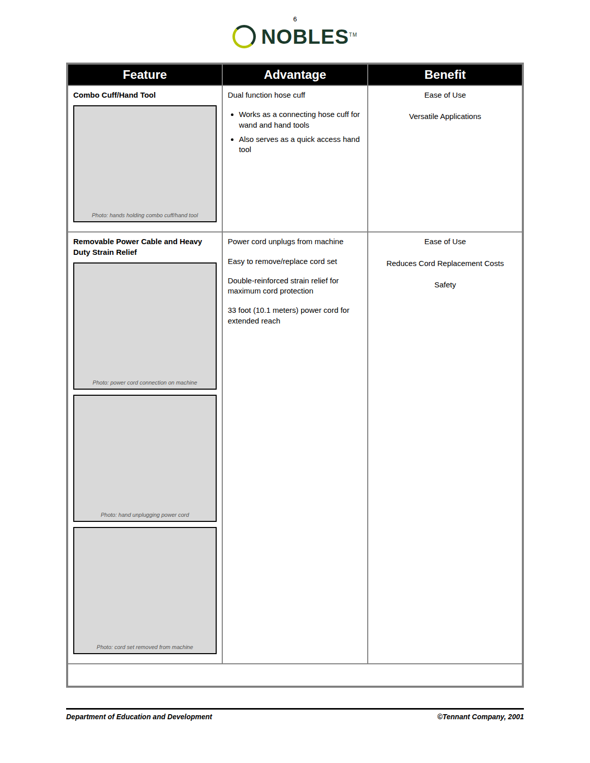6
NOBLESTM
| Feature | Advantage | Benefit |
| --- | --- | --- |
| Combo Cuff/Hand Tool Photo: hands holding combo cuff/hand tool | Dual function hose cuff Works as a connecting hose cuff for wand and hand tools Also serves as a quick access hand tool | Ease of Use Versatile Applications |
| Removable Power Cable and Heavy Duty Strain Relief Photo: power cord connection on machine Photo: hand unplugging power cord Photo: cord set removed from machine | Power cord unplugs from machine Easy to remove/replace cord set Double-reinforced strain relief for maximum cord protection 33 foot (10.1 meters) power cord for extended reach | Ease of Use Reduces Cord Replacement Costs Safety |
Department of Education and Development ©Tennant Company, 2001